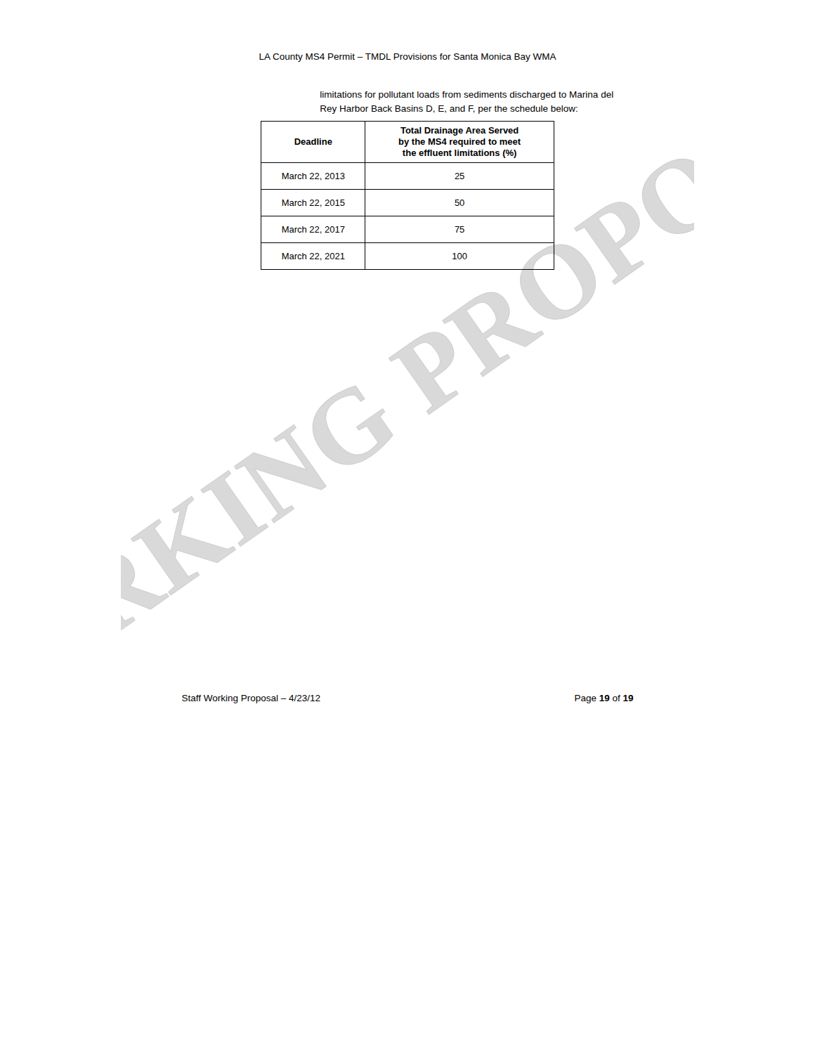WORKING PROPOSAL
LA County MS4 Permit – TMDL Provisions for Santa Monica Bay WMA
limitations for pollutant loads from sediments discharged to Marina del Rey Harbor Back Basins D, E, and F, per the schedule below:
| Deadline | Total Drainage Area Served by the MS4 required to meet the effluent limitations (%) |
| --- | --- |
| March 22, 2013 | 25 |
| March 22, 2015 | 50 |
| March 22, 2017 | 75 |
| March 22, 2021 | 100 |
Staff Working Proposal – 4/23/12
Page 19 of 19